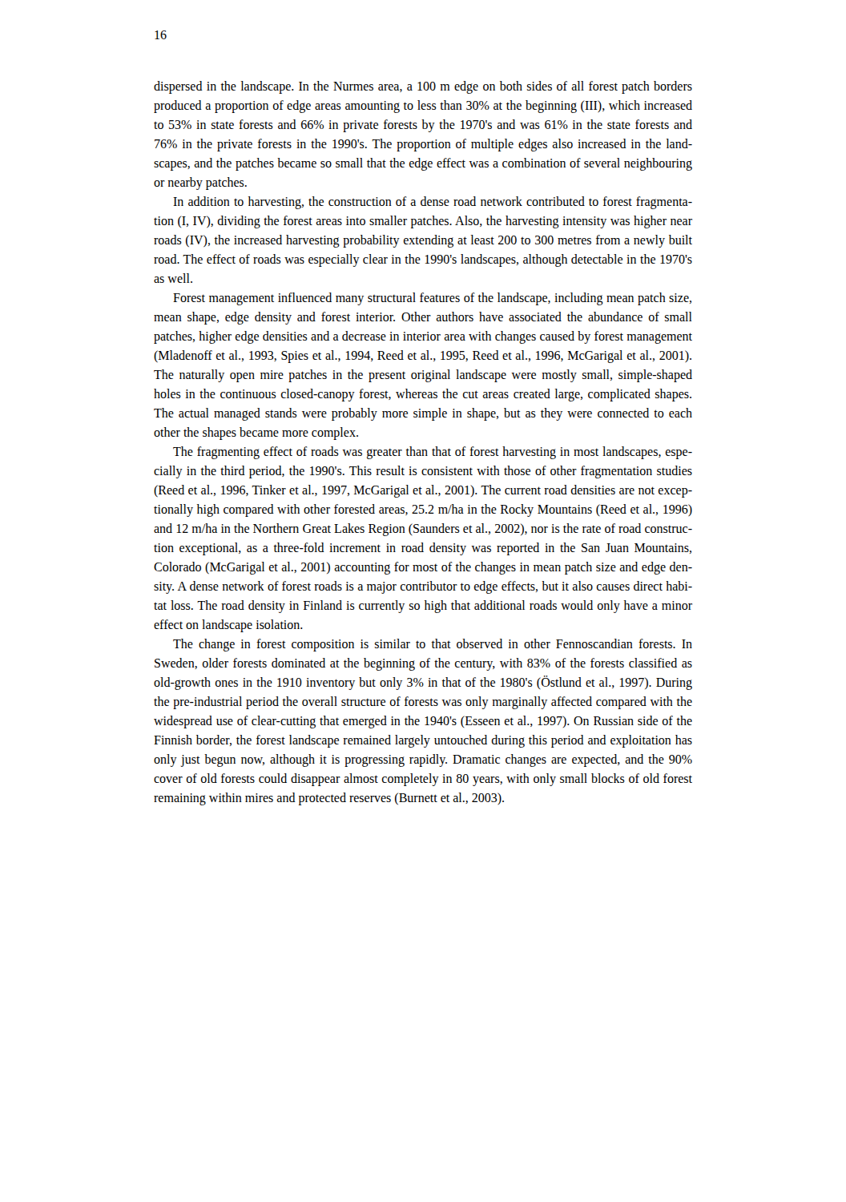16
dispersed in the landscape. In the Nurmes area, a 100 m edge on both sides of all forest patch borders produced a proportion of edge areas amounting to less than 30% at the beginning (III), which increased to 53% in state forests and 66% in private forests by the 1970's and was 61% in the state forests and 76% in the private forests in the 1990's. The proportion of multiple edges also increased in the landscapes, and the patches became so small that the edge effect was a combination of several neighbouring or nearby patches.
In addition to harvesting, the construction of a dense road network contributed to forest fragmentation (I, IV), dividing the forest areas into smaller patches. Also, the harvesting intensity was higher near roads (IV), the increased harvesting probability extending at least 200 to 300 metres from a newly built road. The effect of roads was especially clear in the 1990's landscapes, although detectable in the 1970's as well.
Forest management influenced many structural features of the landscape, including mean patch size, mean shape, edge density and forest interior. Other authors have associated the abundance of small patches, higher edge densities and a decrease in interior area with changes caused by forest management (Mladenoff et al., 1993, Spies et al., 1994, Reed et al., 1995, Reed et al., 1996, McGarigal et al., 2001). The naturally open mire patches in the present original landscape were mostly small, simple-shaped holes in the continuous closed-canopy forest, whereas the cut areas created large, complicated shapes. The actual managed stands were probably more simple in shape, but as they were connected to each other the shapes became more complex.
The fragmenting effect of roads was greater than that of forest harvesting in most landscapes, especially in the third period, the 1990's. This result is consistent with those of other fragmentation studies (Reed et al., 1996, Tinker et al., 1997, McGarigal et al., 2001). The current road densities are not exceptionally high compared with other forested areas, 25.2 m/ha in the Rocky Mountains (Reed et al., 1996) and 12 m/ha in the Northern Great Lakes Region (Saunders et al., 2002), nor is the rate of road construction exceptional, as a three-fold increment in road density was reported in the San Juan Mountains, Colorado (McGarigal et al., 2001) accounting for most of the changes in mean patch size and edge density. A dense network of forest roads is a major contributor to edge effects, but it also causes direct habitat loss. The road density in Finland is currently so high that additional roads would only have a minor effect on landscape isolation.
The change in forest composition is similar to that observed in other Fennoscandian forests. In Sweden, older forests dominated at the beginning of the century, with 83% of the forests classified as old-growth ones in the 1910 inventory but only 3% in that of the 1980's (Östlund et al., 1997). During the pre-industrial period the overall structure of forests was only marginally affected compared with the widespread use of clear-cutting that emerged in the 1940's (Esseen et al., 1997). On Russian side of the Finnish border, the forest landscape remained largely untouched during this period and exploitation has only just begun now, although it is progressing rapidly. Dramatic changes are expected, and the 90% cover of old forests could disappear almost completely in 80 years, with only small blocks of old forest remaining within mires and protected reserves (Burnett et al., 2003).